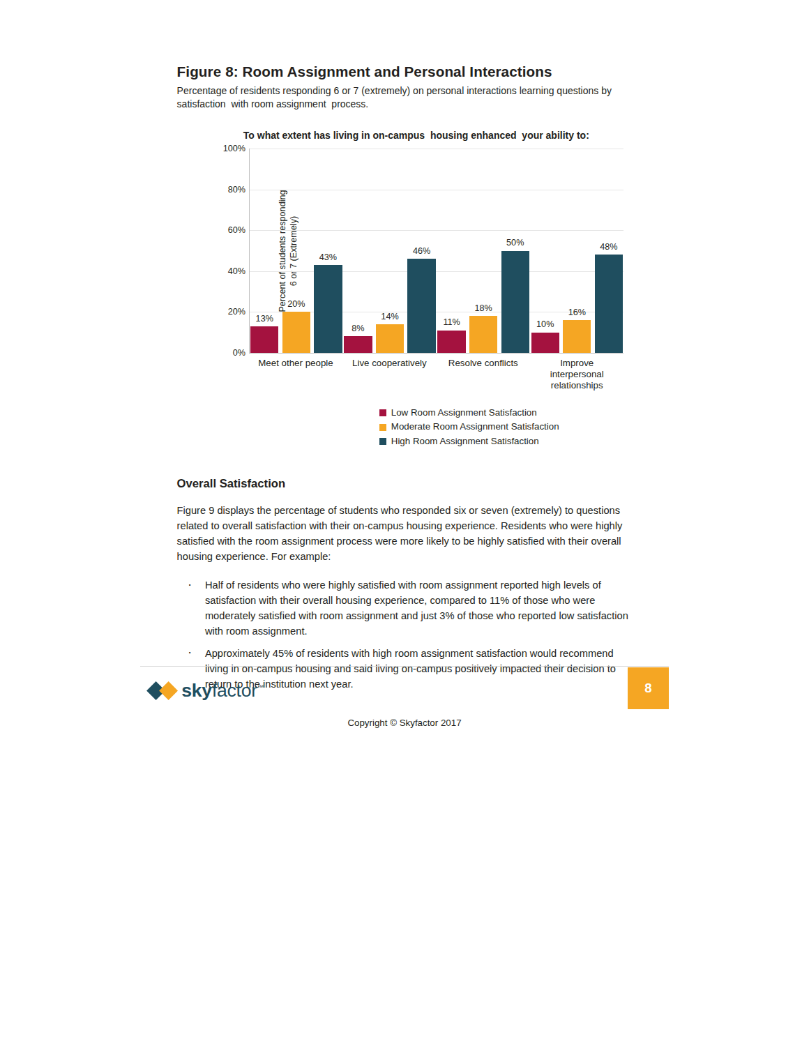Figure 8: Room Assignment and Personal Interactions
Percentage of residents responding 6 or 7 (extremely) on personal interactions learning questions by satisfaction with room assignment process.
To what extent has living in on-campus housing enhanced your ability to:
Percent of students responding
6 or 7 (Extremely)
100%
80%
60%
40%
20%
0%
13%
20%
43%
8%
14%
46%
11%
18%
50%
10%
16%
48%
Meet other people
Live cooperatively
Resolve conflicts
Improve interpersonal relationships
Low Room Assignment Satisfaction
Moderate Room Assignment Satisfaction
High Room Assignment Satisfaction
Overall Satisfaction
Figure 9 displays the percentage of students who responded six or seven (extremely) to questions related to overall satisfaction with their on-campus housing experience. Residents who were highly satisfied with the room assignment process were more likely to be highly satisfied with their overall housing experience. For example:
Half of residents who were highly satisfied with room assignment reported high levels of satisfaction with their overall housing experience, compared to 11% of those who were moderately satisfied with room assignment and just 3% of those who reported low satisfaction with room assignment.
Approximately 45% of residents with high room assignment satisfaction would recommend living in on-campus housing and said living on-campus positively impacted their decision to return to the institution next year.
sky factor™
8
Copyright © Skyfactor 2017